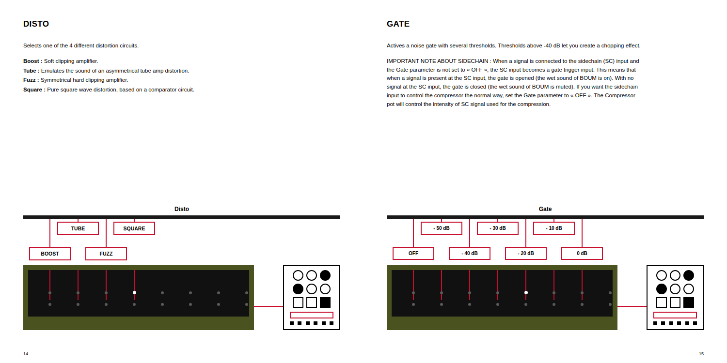DISTO
Selects one of the 4 different distortion circuits.
Boost : Soft clipping amplifier.
Tube : Emulates the sound of an asymmetrical tube amp distortion.
Fuzz : Symmetrical hard clipping amplifier.
Square : Pure square wave distortion, based on a comparator circuit.
Disto
TUBE
SQUARE
BOOST
FUZZ
14
GATE
Actives a noise gate with several thresholds. Thresholds above -40 dB let you create a chopping effect.
IMPORTANT NOTE ABOUT SIDECHAIN : When a signal is connected to the sidechain (SC) input and the Gate parameter is not set to « OFF », the SC input becomes a gate trigger input. This means that when a signal is present at the SC input, the gate is opened (the wet sound of BOUM is on). With no signal at the SC input, the gate is closed (the wet sound of BOUM is muted). If you want the sidechain input to control the compressor the normal way, set the Gate parameter to « OFF ». The Compressor pot will control the intensity of SC signal used for the compression.
Gate
- 50 dB
- 30 dB
- 10 dB
OFF
- 40 dB
- 20 dB
0 dB
15